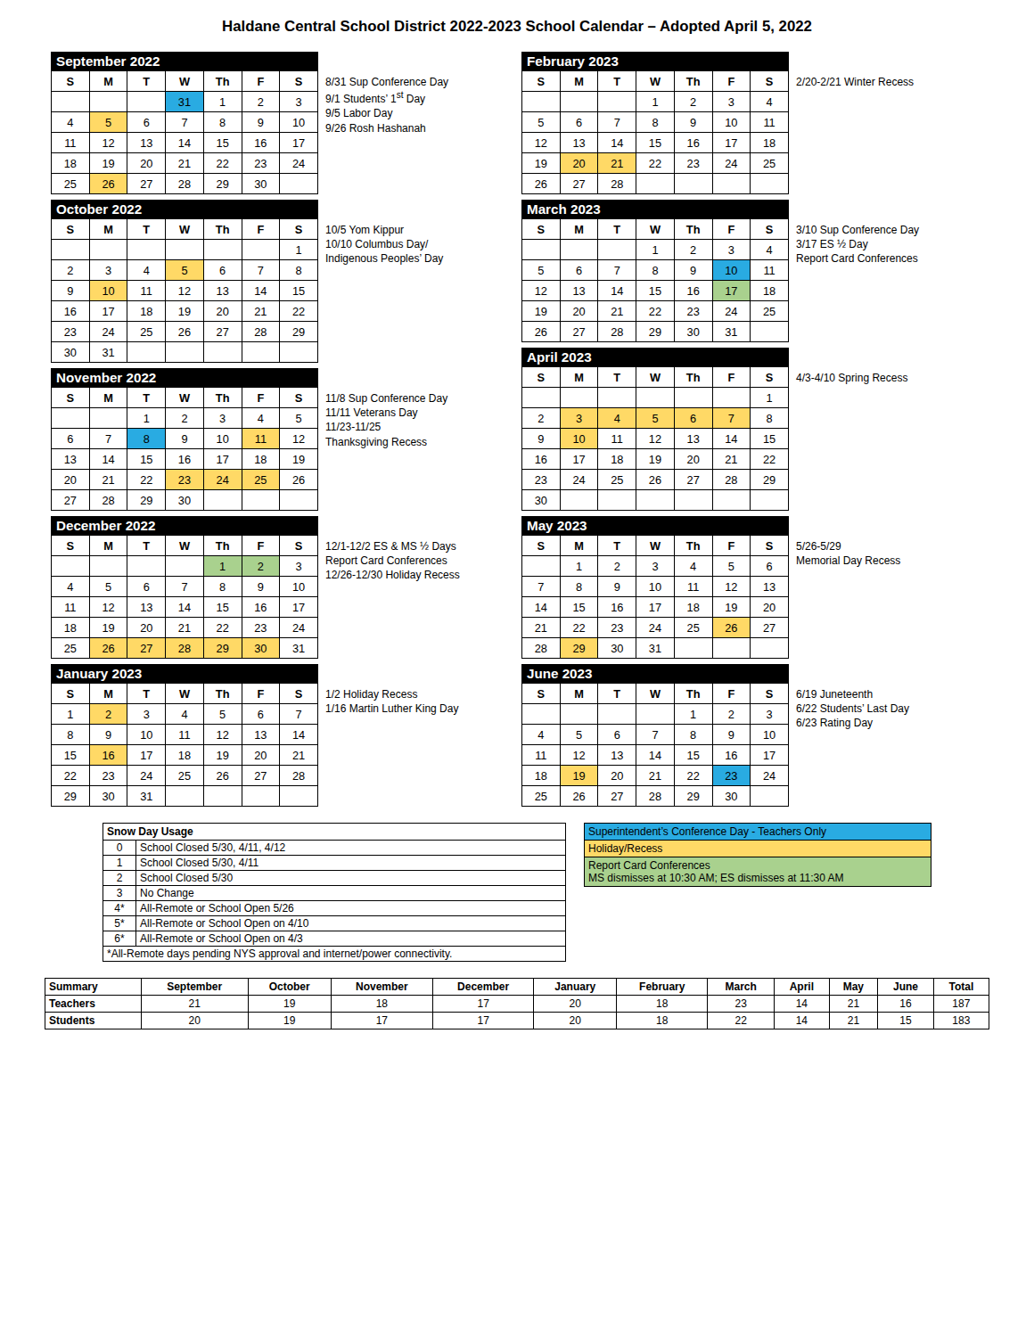Haldane Central School District 2022-2023 School Calendar – Adopted April 5, 2022
September 2022
| S | M | T | W | Th | F | S |
| --- | --- | --- | --- | --- | --- | --- |
| | | | 31 | 1 | 2 | 3 |
| 4 | 5 | 6 | 7 | 8 | 9 | 10 |
| 11 | 12 | 13 | 14 | 15 | 16 | 17 |
| 18 | 19 | 20 | 21 | 22 | 23 | 24 |
| 25 | 26 | 27 | 28 | 29 | 30 | |
8/31 Sup Conference Day
9/1 Students’ 1st Day
9/5 Labor Day
9/26 Rosh Hashanah
October 2022
| S | M | T | W | Th | F | S |
| --- | --- | --- | --- | --- | --- | --- |
| | | | | | | 1 |
| 2 | 3 | 4 | 5 | 6 | 7 | 8 |
| 9 | 10 | 11 | 12 | 13 | 14 | 15 |
| 16 | 17 | 18 | 19 | 20 | 21 | 22 |
| 23 | 24 | 25 | 26 | 27 | 28 | 29 |
| 30 | 31 | | | | | |
10/5 Yom Kippur
10/10 Columbus Day/
Indigenous Peoples’ Day
November 2022
| S | M | T | W | Th | F | S |
| --- | --- | --- | --- | --- | --- | --- |
| | | 1 | 2 | 3 | 4 | 5 |
| 6 | 7 | 8 | 9 | 10 | 11 | 12 |
| 13 | 14 | 15 | 16 | 17 | 18 | 19 |
| 20 | 21 | 22 | 23 | 24 | 25 | 26 |
| 27 | 28 | 29 | 30 | | | |
11/8 Sup Conference Day
11/11 Veterans Day
11/23-11/25
Thanksgiving Recess
December 2022
| S | M | T | W | Th | F | S |
| --- | --- | --- | --- | --- | --- | --- |
| | | | | 1 | 2 | 3 |
| 4 | 5 | 6 | 7 | 8 | 9 | 10 |
| 11 | 12 | 13 | 14 | 15 | 16 | 17 |
| 18 | 19 | 20 | 21 | 22 | 23 | 24 |
| 25 | 26 | 27 | 28 | 29 | 30 | 31 |
12/1-12/2 ES & MS ½ Days
Report Card Conferences
12/26-12/30 Holiday Recess
January 2023
| S | M | T | W | Th | F | S |
| --- | --- | --- | --- | --- | --- | --- |
| 1 | 2 | 3 | 4 | 5 | 6 | 7 |
| 8 | 9 | 10 | 11 | 12 | 13 | 14 |
| 15 | 16 | 17 | 18 | 19 | 20 | 21 |
| 22 | 23 | 24 | 25 | 26 | 27 | 28 |
| 29 | 30 | 31 | | | | |
1/2 Holiday Recess
1/16 Martin Luther King Day
February 2023
| S | M | T | W | Th | F | S |
| --- | --- | --- | --- | --- | --- | --- |
| | | | 1 | 2 | 3 | 4 |
| 5 | 6 | 7 | 8 | 9 | 10 | 11 |
| 12 | 13 | 14 | 15 | 16 | 17 | 18 |
| 19 | 20 | 21 | 22 | 23 | 24 | 25 |
| 26 | 27 | 28 | | | | |
2/20-2/21 Winter Recess
March 2023
| S | M | T | W | Th | F | S |
| --- | --- | --- | --- | --- | --- | --- |
| | | | 1 | 2 | 3 | 4 |
| 5 | 6 | 7 | 8 | 9 | 10 | 11 |
| 12 | 13 | 14 | 15 | 16 | 17 | 18 |
| 19 | 20 | 21 | 22 | 23 | 24 | 25 |
| 26 | 27 | 28 | 29 | 30 | 31 | |
3/10 Sup Conference Day
3/17 ES ½ Day
Report Card Conferences
April 2023
| S | M | T | W | Th | F | S |
| --- | --- | --- | --- | --- | --- | --- |
| | | | | | | 1 |
| 2 | 3 | 4 | 5 | 6 | 7 | 8 |
| 9 | 10 | 11 | 12 | 13 | 14 | 15 |
| 16 | 17 | 18 | 19 | 20 | 21 | 22 |
| 23 | 24 | 25 | 26 | 27 | 28 | 29 |
| 30 | | | | | | |
4/3-4/10 Spring Recess
May 2023
| S | M | T | W | Th | F | S |
| --- | --- | --- | --- | --- | --- | --- |
| | 1 | 2 | 3 | 4 | 5 | 6 |
| 7 | 8 | 9 | 10 | 11 | 12 | 13 |
| 14 | 15 | 16 | 17 | 18 | 19 | 20 |
| 21 | 22 | 23 | 24 | 25 | 26 | 27 |
| 28 | 29 | 30 | 31 | | | |
5/26-5/29
Memorial Day Recess
June 2023
| S | M | T | W | Th | F | S |
| --- | --- | --- | --- | --- | --- | --- |
| | | | | 1 | 2 | 3 |
| 4 | 5 | 6 | 7 | 8 | 9 | 10 |
| 11 | 12 | 13 | 14 | 15 | 16 | 17 |
| 18 | 19 | 20 | 21 | 22 | 23 | 24 |
| 25 | 26 | 27 | 28 | 29 | 30 | |
6/19 Juneteenth
6/22 Students’ Last Day
6/23 Rating Day
Snow Day Usage
| 0 | School Closed 5/30, 4/11, 4/12 |
| 1 | School Closed 5/30, 4/11 |
| 2 | School Closed 5/30 |
| 3 | No Change |
| 4* | All-Remote or School Open 5/26 |
| 5* | All-Remote or School Open on 4/10 |
| 6* | All-Remote or School Open on 4/3 |
| *All-Remote days pending NYS approval and internet/power connectivity. |
| Superintendent’s Conference Day - Teachers Only |
| Holiday/Recess |
| Report Card Conferences MS dismisses at 10:30 AM; ES dismisses at 11:30 AM |
| Summary | September | October | November | December | January | February | March | April | May | June | Total |
| --- | --- | --- | --- | --- | --- | --- | --- | --- | --- | --- | --- |
| Teachers | 21 | 19 | 18 | 17 | 20 | 18 | 23 | 14 | 21 | 16 | 187 |
| Students | 20 | 19 | 17 | 17 | 20 | 18 | 22 | 14 | 21 | 15 | 183 |